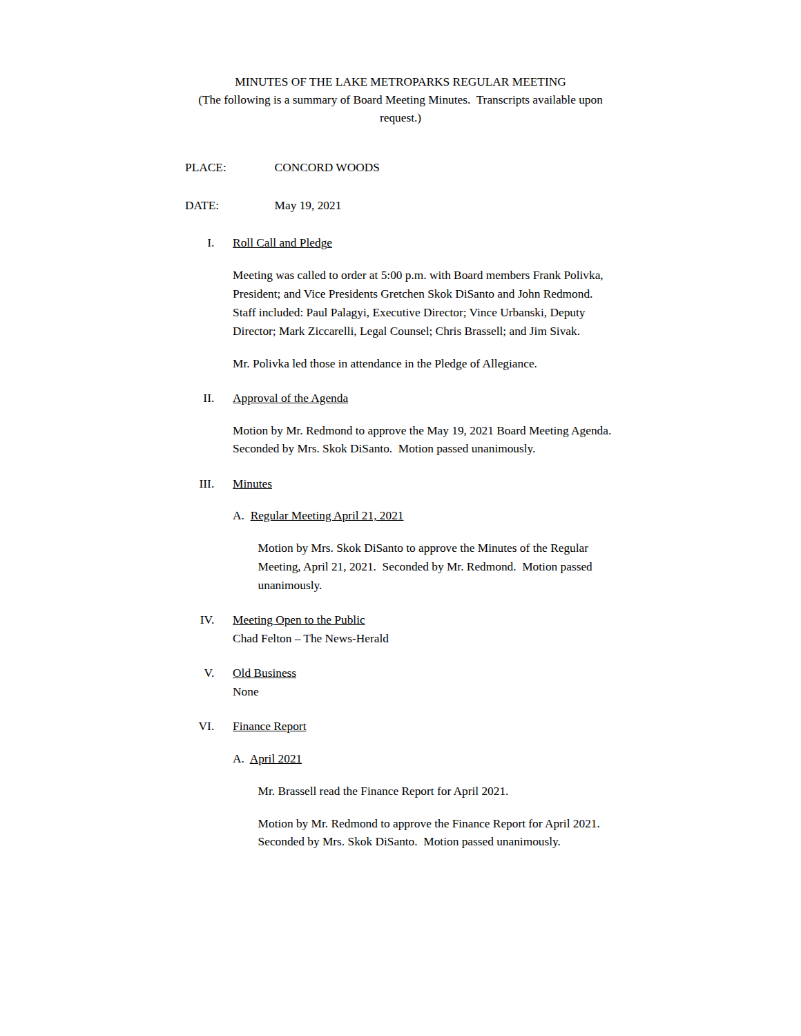MINUTES OF THE LAKE METROPARKS REGULAR MEETING
(The following is a summary of Board Meeting Minutes. Transcripts available upon request.)
PLACE:
CONCORD WOODS
DATE:
May 19, 2021
I.
Roll Call and Pledge
Meeting was called to order at 5:00 p.m. with Board members Frank Polivka, President; and Vice Presidents Gretchen Skok DiSanto and John Redmond. Staff included: Paul Palagyi, Executive Director; Vince Urbanski, Deputy Director; Mark Ziccarelli, Legal Counsel; Chris Brassell; and Jim Sivak.
Mr. Polivka led those in attendance in the Pledge of Allegiance.
II.
Approval of the Agenda
Motion by Mr. Redmond to approve the May 19, 2021 Board Meeting Agenda.
Seconded by Mrs. Skok DiSanto. Motion passed unanimously.
III.
Minutes
A. Regular Meeting April 21, 2021
Motion by Mrs. Skok DiSanto to approve the Minutes of the Regular Meeting, April 21, 2021. Seconded by Mr. Redmond. Motion passed unanimously.
IV.
Meeting Open to the Public
Chad Felton – The News-Herald
V.
Old Business
None
VI.
Finance Report
A. April 2021
Mr. Brassell read the Finance Report for April 2021.
Motion by Mr. Redmond to approve the Finance Report for April 2021.
Seconded by Mrs. Skok DiSanto. Motion passed unanimously.